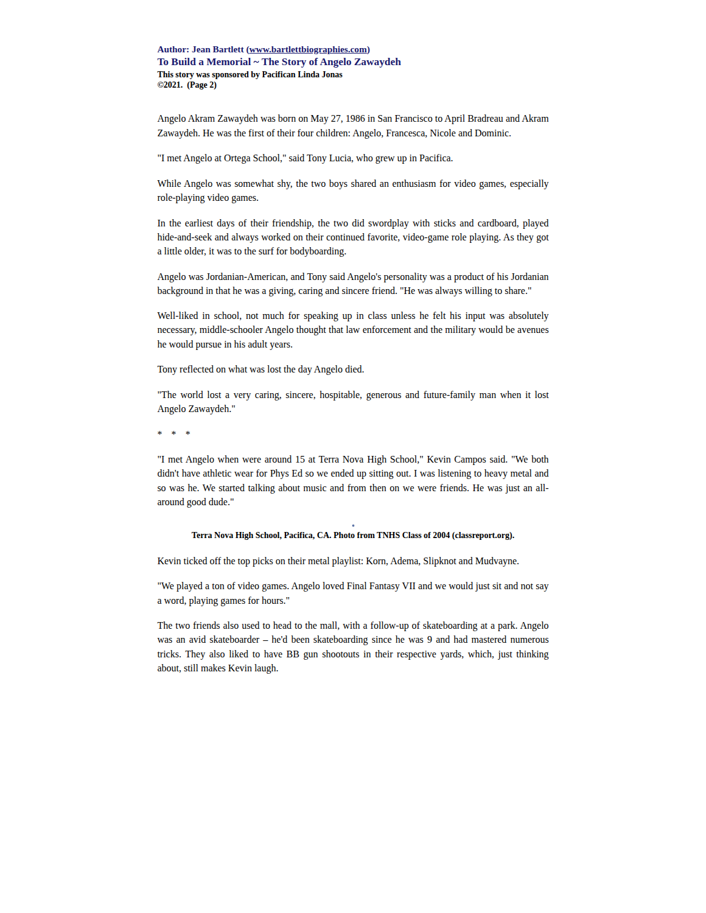Author: Jean Bartlett (www.bartlettbiographies.com)
To Build a Memorial ~ The Story of Angelo Zawaydeh
This story was sponsored by Pacifican Linda Jonas
©2021. (Page 2)
Angelo Akram Zawaydeh was born on May 27, 1986 in San Francisco to April Bradreau and Akram Zawaydeh. He was the first of their four children: Angelo, Francesca, Nicole and Dominic.
"I met Angelo at Ortega School," said Tony Lucia, who grew up in Pacifica.
While Angelo was somewhat shy, the two boys shared an enthusiasm for video games, especially role-playing video games.
In the earliest days of their friendship, the two did swordplay with sticks and cardboard, played hide-and-seek and always worked on their continued favorite, video-game role playing. As they got a little older, it was to the surf for bodyboarding.
Angelo was Jordanian-American, and Tony said Angelo's personality was a product of his Jordanian background in that he was a giving, caring and sincere friend. "He was always willing to share."
Well-liked in school, not much for speaking up in class unless he felt his input was absolutely necessary, middle-schooler Angelo thought that law enforcement and the military would be avenues he would pursue in his adult years.
Tony reflected on what was lost the day Angelo died.
"The world lost a very caring, sincere, hospitable, generous and future-family man when it lost Angelo Zawaydeh."
* * *
"I met Angelo when were around 15 at Terra Nova High School," Kevin Campos said. "We both didn't have athletic wear for Phys Ed so we ended up sitting out. I was listening to heavy metal and so was he. We started talking about music and from then on we were friends. He was just an all-around good dude."
Terra Nova High School, Pacifica, CA. Photo from TNHS Class of 2004 (classreport.org).
Kevin ticked off the top picks on their metal playlist: Korn, Adema, Slipknot and Mudvayne.
"We played a ton of video games. Angelo loved Final Fantasy VII and we would just sit and not say a word, playing games for hours."
The two friends also used to head to the mall, with a follow-up of skateboarding at a park. Angelo was an avid skateboarder – he'd been skateboarding since he was 9 and had mastered numerous tricks. They also liked to have BB gun shootouts in their respective yards, which, just thinking about, still makes Kevin laugh.